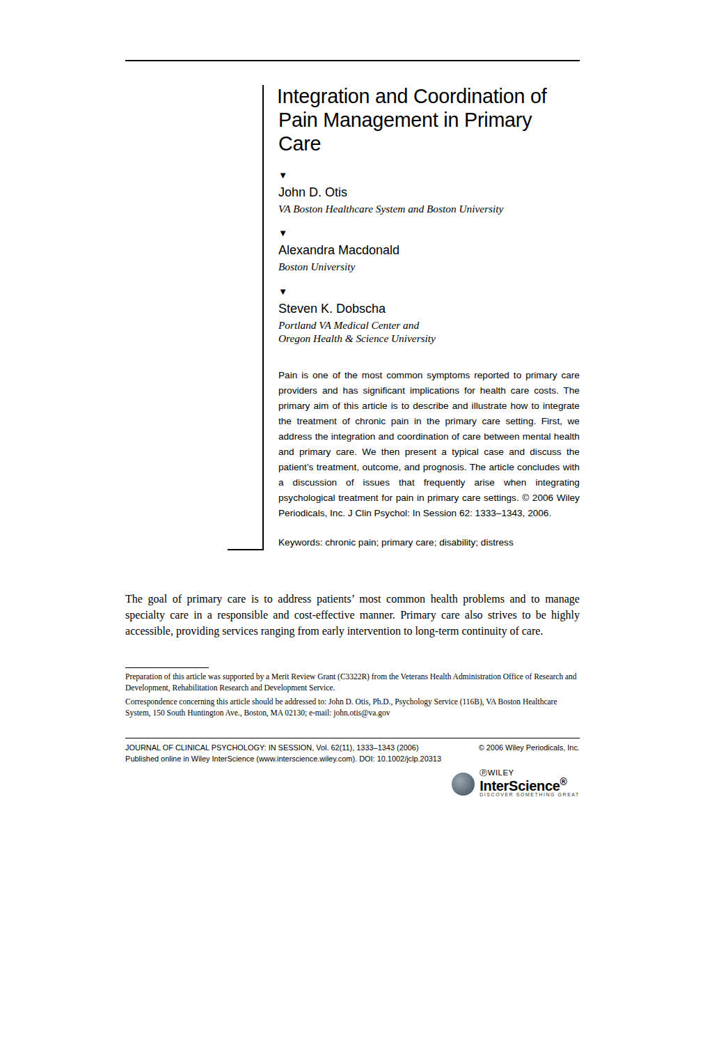Integration and Coordination of Pain Management in Primary Care
▼
John D. Otis
VA Boston Healthcare System and Boston University
▼
Alexandra Macdonald
Boston University
▼
Steven K. Dobscha
Portland VA Medical Center and
Oregon Health & Science University
Pain is one of the most common symptoms reported to primary care providers and has significant implications for health care costs. The primary aim of this article is to describe and illustrate how to integrate the treatment of chronic pain in the primary care setting. First, we address the integration and coordination of care between mental health and primary care. We then present a typical case and discuss the patient’s treatment, outcome, and prognosis. The article concludes with a discussion of issues that frequently arise when integrating psychological treatment for pain in primary care settings. © 2006 Wiley Periodicals, Inc. J Clin Psychol: In Session 62: 1333–1343, 2006.
Keywords: chronic pain; primary care; disability; distress
The goal of primary care is to address patients’ most common health problems and to manage specialty care in a responsible and cost-effective manner. Primary care also strives to be highly accessible, providing services ranging from early intervention to long-term continuity of care.
Preparation of this article was supported by a Merit Review Grant (C3322R) from the Veterans Health Administration Office of Research and Development, Rehabilitation Research and Development Service.
Correspondence concerning this article should be addressed to: John D. Otis, Ph.D., Psychology Service (116B), VA Boston Healthcare System, 150 South Huntington Ave., Boston, MA 02130; e-mail: john.otis@va.gov
JOURNAL OF CLINICAL PSYCHOLOGY: IN SESSION, Vol. 62(11), 1333–1343 (2006)
© 2006 Wiley Periodicals, Inc.
Published online in Wiley InterScience (www.interscience.wiley.com). DOI: 10.1002/jclp.20313
ⓅWILEY
InterScience®
DISCOVER SOMETHING GREAT